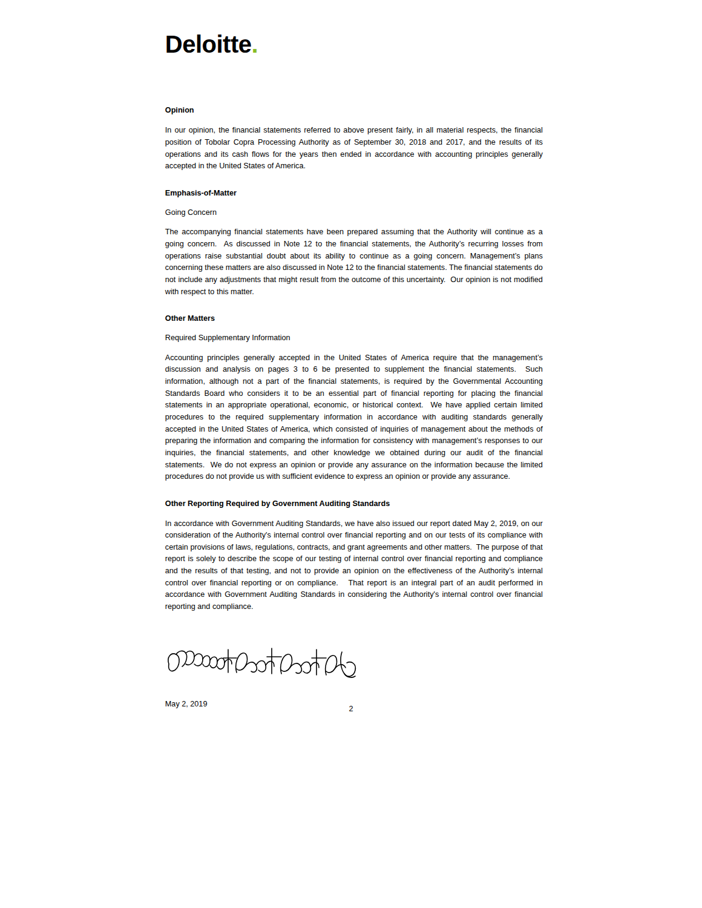Deloitte.
Opinion
In our opinion, the financial statements referred to above present fairly, in all material respects, the financial position of Tobolar Copra Processing Authority as of September 30, 2018 and 2017, and the results of its operations and its cash flows for the years then ended in accordance with accounting principles generally accepted in the United States of America.
Emphasis-of-Matter
Going Concern
The accompanying financial statements have been prepared assuming that the Authority will continue as a going concern. As discussed in Note 12 to the financial statements, the Authority’s recurring losses from operations raise substantial doubt about its ability to continue as a going concern. Management’s plans concerning these matters are also discussed in Note 12 to the financial statements. The financial statements do not include any adjustments that might result from the outcome of this uncertainty. Our opinion is not modified with respect to this matter.
Other Matters
Required Supplementary Information
Accounting principles generally accepted in the United States of America require that the management’s discussion and analysis on pages 3 to 6 be presented to supplement the financial statements. Such information, although not a part of the financial statements, is required by the Governmental Accounting Standards Board who considers it to be an essential part of financial reporting for placing the financial statements in an appropriate operational, economic, or historical context. We have applied certain limited procedures to the required supplementary information in accordance with auditing standards generally accepted in the United States of America, which consisted of inquiries of management about the methods of preparing the information and comparing the information for consistency with management’s responses to our inquiries, the financial statements, and other knowledge we obtained during our audit of the financial statements. We do not express an opinion or provide any assurance on the information because the limited procedures do not provide us with sufficient evidence to express an opinion or provide any assurance.
Other Reporting Required by Government Auditing Standards
In accordance with Government Auditing Standards, we have also issued our report dated May 2, 2019, on our consideration of the Authority's internal control over financial reporting and on our tests of its compliance with certain provisions of laws, regulations, contracts, and grant agreements and other matters. The purpose of that report is solely to describe the scope of our testing of internal control over financial reporting and compliance and the results of that testing, and not to provide an opinion on the effectiveness of the Authority’s internal control over financial reporting or on compliance. That report is an integral part of an audit performed in accordance with Government Auditing Standards in considering the Authority's internal control over financial reporting and compliance.
May 2, 2019
2